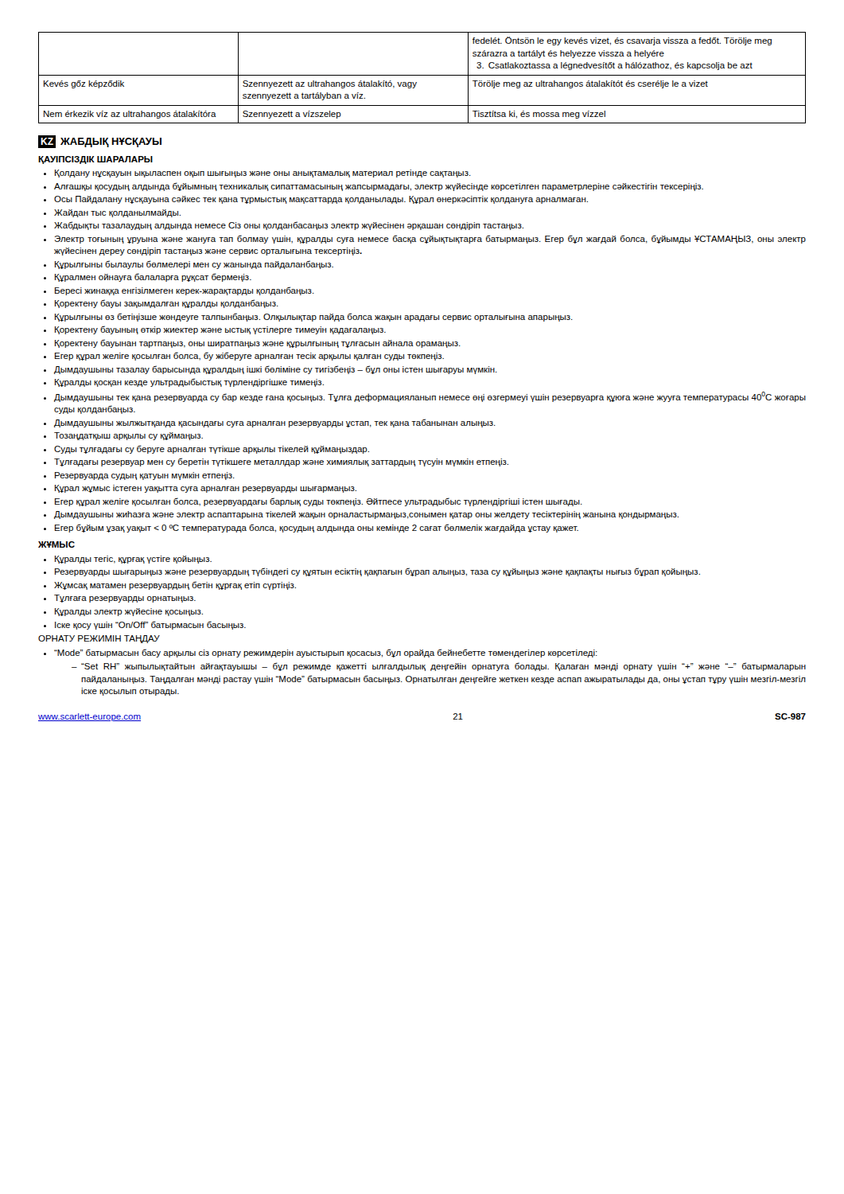| | | fedelét. Öntsön le egy kevés vizet, és csavarja vissza a fedőt. Törölje meg szárazra a tartályt és helyezze vissza a helyére Csatlakoztassa a légnedvesítőt a hálózathoz, és kapcsolja be azt |
| Kevés gőz képződik | Szennyezett az ultrahangos átalakító, vagy szennyezett a tartályban a víz. | Törölje meg az ultrahangos átalakítót és cserélje le a vizet |
| Nem érkezik víz az ultrahangos átalakítóra | Szennyezett a vízszelep | Tisztítsa ki, és mossa meg vízzel |
KZЖАБДЫҚ НҰСҚАУЫ
ҚАУІПСІЗДІК ШАРАЛАРЫ
Қолдану нұсқауын ықыласпен оқып шығыңыз және оны анықтамалық материал ретінде сақтаңыз.
Алғашқы қосудың алдында бұйымның техникалық сипаттамасының жапсырмадағы, электр жүйесінде көрсетілген параметрлеріне сәйкестігін тексеріңіз.
Осы Пайдалану нұсқауына сәйкес тек қана тұрмыстық мақсаттарда қолданылады. Құрал өнеркәсіптік қолдануға арналмаған.
Жайдан тыс қолданылмайды.
Жабдықты тазалаудың алдында немесе Сіз оны қолданбасаңыз электр жүйесінен әрқашан сөндіріп тастаңыз.
Электр тоғының ұруына және жануға тап болмау үшін, құралды суға немесе басқа сұйықтықтарға батырмаңыз. Егер бұл жағдай болса, бұйымды ҰСТАМАҢЫЗ, оны электр жүйесінен дереу сөндіріп тастаңыз және сервис орталығына тексертіңіз.
Құрылғыны былаулы бөлмелері мен су жанында пайдаланбаңыз.
Құралмен ойнауға балаларға рұқсат бермеңіз.
Бересі жинаққа енгізілмеген керек-жарақтарды қолданбаңыз.
Қоректену бауы зақымдалған құралды қолданбаңыз.
Құрылғыны өз бетіңізше жөндеуге талпынбаңыз. Олқылықтар пайда болса жақын арадағы сервис орталығына апарыңыз.
Қоректену бауының өткір жиектер және ыстық үстілерге тимеуін қадағалаңыз.
Қоректену бауынан тартпаңыз, оны ширатпаңыз және құрылғының тұлғасын айнала орамаңыз.
Егер құрал желіге қосылған болса, бу жіберуге арналған тесік арқылы қалған суды төкпеңіз.
Дымдаушыны тазалау барысында құралдың ішкі бөліміне су тигізбеңіз – бұл оны істен шығаруы мүмкін.
Құралды қосқан кезде ультрадыбыстық түрлендіргішке тимеңіз.
Дымдаушыны тек қана резервуарда су бар кезде ғана қосыңыз. Тұлға деформацияланып немесе өңі өзгермеуі үшін резервуарға құюға және жууға температурасы 400С жоғары суды қолданбаңыз.
Дымдаушыны жылжытқанда қасындағы суға арналған резервуарды ұстап, тек қана табанынан алыңыз.
Тозаңдатқыш арқылы су құймаңыз.
Суды тұлғадағы су беруге арналған түтікше арқылы тікелей құймаңыздар.
Тұлғадағы резервуар мен су беретін түтікшеге металлдар және химиялық заттардың түсуін мүмкін етпеңіз.
Резервуарда судың қатуын мүмкін етпеңіз.
Құрал жұмыс істеген уақытта суға арналған резервуарды шығармаңыз.
Егер құрал желіге қосылған болса, резервуардағы барлық суды төкпеңіз. Әйтпесе ультрадыбыс түрлендіргіші істен шығады.
Дымдаушыны жиһазға және электр аспаптарына тікелей жақын орналастырмаңыз,сонымен қатар оны желдету тесіктерінің жанына қондырмаңыз.
Егер бұйым ұзақ уақыт < 0 ºС температурада болса, қосудың алдында оны кемінде 2 сағат бөлмелік жағдайда ұстау қажет.
ЖҰМЫС
Құралды тегіс, құрғақ үстіге қойыңыз.
Резервуарды шығарыңыз және резервуардың түбіндегі су құятын есіктің қақпағын бұрап алыңыз, таза су құйыңыз және қақпақты нығыз бұрап қойыңыз.
Жұмсақ матамен резервуардың бетін құрғақ етіп сүртіңіз.
Тұлғаға резервуарды орнатыңыз.
Құралды электр жүйесіне қосыңыз.
Іске қосу үшін “On/Off” батырмасын басыңыз.
ОРНАТУ РЕЖИМІН ТАҢДАУ
“Mode” батырмасын басу арқылы сіз орнату режимдерін ауыстырып қосасыз, бұл орайда бейнебетте төмендегілер көрсетіледі:
“Set RH” жыпылықтайтын айғақтауышы – бұл режимде қажетті ылғалдылық деңгейін орнатуға болады. Қалаған мәнді орнату үшін “+” және “–” батырмаларын пайдаланыңыз. Таңдалған мәнді растау үшін “Mode” батырмасын басыңыз. Орнатылған деңгейге жеткен кезде аспап ажыратылады да, оны ұстап тұру үшін мезгіл-мезгіл іске қосылып отырады.
www.scarlett-europe.com 21 SC-987